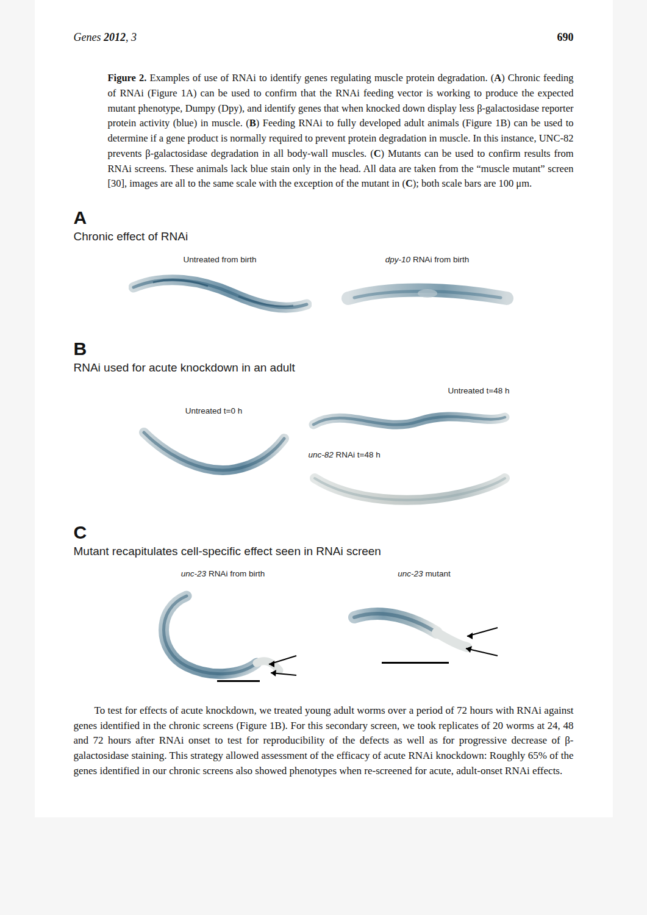Genes 2012, 3 690
Figure 2. Examples of use of RNAi to identify genes regulating muscle protein degradation. (A) Chronic feeding of RNAi (Figure 1A) can be used to confirm that the RNAi feeding vector is working to produce the expected mutant phenotype, Dumpy (Dpy), and identify genes that when knocked down display less β-galactosidase reporter protein activity (blue) in muscle. (B) Feeding RNAi to fully developed adult animals (Figure 1B) can be used to determine if a gene product is normally required to prevent protein degradation in muscle. In this instance, UNC-82 prevents β-galactosidase degradation in all body-wall muscles. (C) Mutants can be used to confirm results from RNAi screens. These animals lack blue stain only in the head. All data are taken from the “muscle mutant” screen [30], images are all to the same scale with the exception of the mutant in (C); both scale bars are 100 μm.
A
Chronic effect of RNAi
Untreated from birth
dpy-10 RNAi from birth
B
RNAi used for acute knockdown in an adult
Untreated t=0 h
Untreated t=48 h
unc-82 RNAi t=48 h
C
Mutant recapitulates cell-specific effect seen in RNAi screen
unc-23 RNAi from birth
unc-23 mutant
To test for effects of acute knockdown, we treated young adult worms over a period of 72 hours with RNAi against genes identified in the chronic screens (Figure 1B). For this secondary screen, we took replicates of 20 worms at 24, 48 and 72 hours after RNAi onset to test for reproducibility of the defects as well as for progressive decrease of β-galactosidase staining. This strategy allowed assessment of the efficacy of acute RNAi knockdown: Roughly 65% of the genes identified in our chronic screens also showed phenotypes when re-screened for acute, adult-onset RNAi effects.